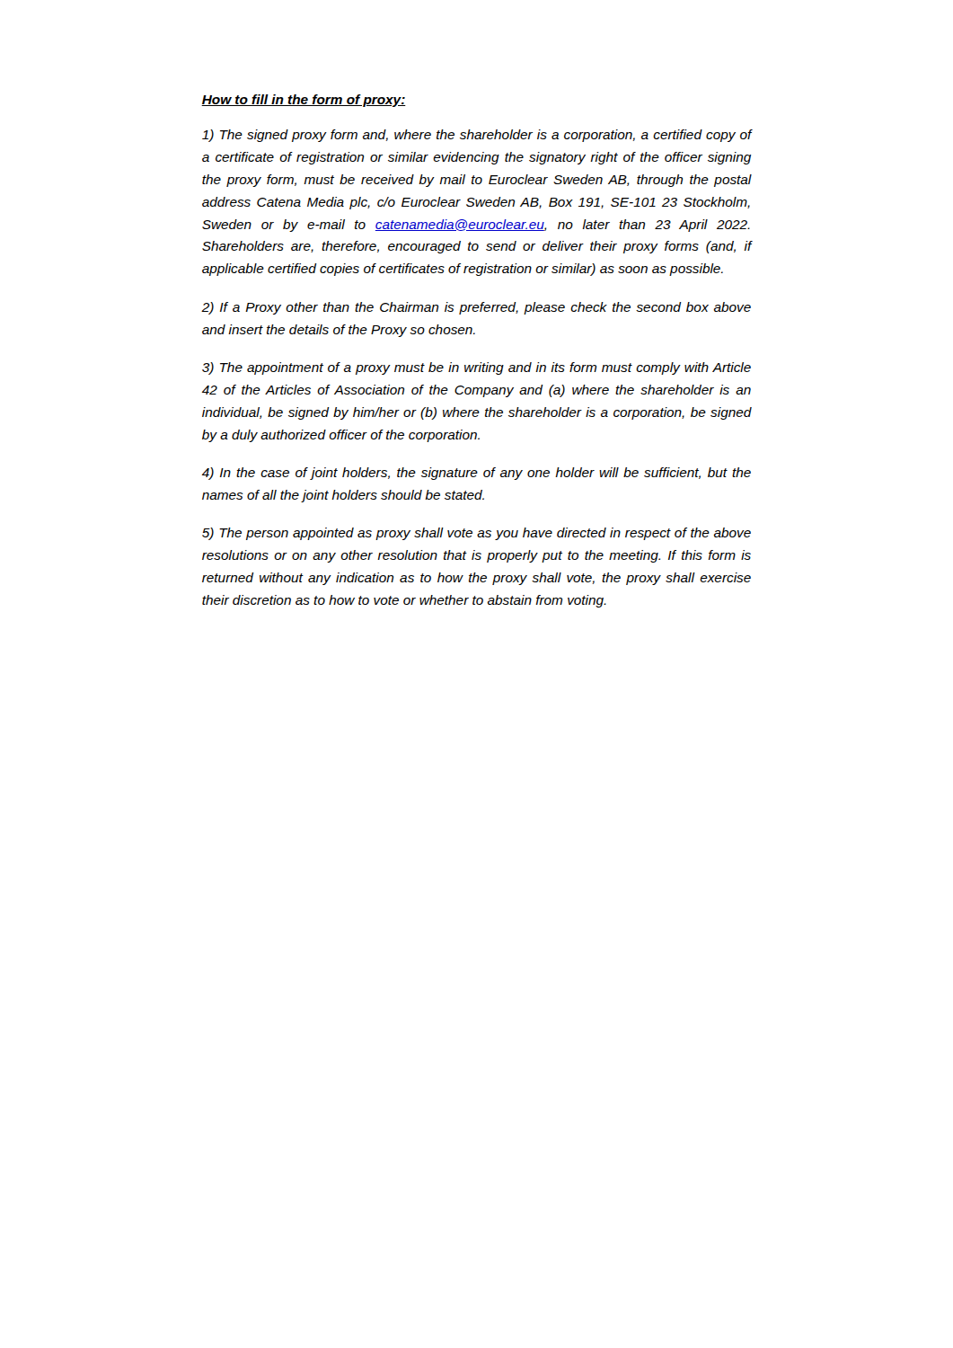How to fill in the form of proxy:
1) The signed proxy form and, where the shareholder is a corporation, a certified copy of a certificate of registration or similar evidencing the signatory right of the officer signing the proxy form, must be received by mail to Euroclear Sweden AB, through the postal address Catena Media plc, c/o Euroclear Sweden AB, Box 191, SE-101 23 Stockholm, Sweden or by e-mail to catenamedia@euroclear.eu, no later than 23 April 2022. Shareholders are, therefore, encouraged to send or deliver their proxy forms (and, if applicable certified copies of certificates of registration or similar) as soon as possible.
2) If a Proxy other than the Chairman is preferred, please check the second box above and insert the details of the Proxy so chosen.
3) The appointment of a proxy must be in writing and in its form must comply with Article 42 of the Articles of Association of the Company and (a) where the shareholder is an individual, be signed by him/her or (b) where the shareholder is a corporation, be signed by a duly authorized officer of the corporation.
4) In the case of joint holders, the signature of any one holder will be sufficient, but the names of all the joint holders should be stated.
5) The person appointed as proxy shall vote as you have directed in respect of the above resolutions or on any other resolution that is properly put to the meeting. If this form is returned without any indication as to how the proxy shall vote, the proxy shall exercise their discretion as to how to vote or whether to abstain from voting.